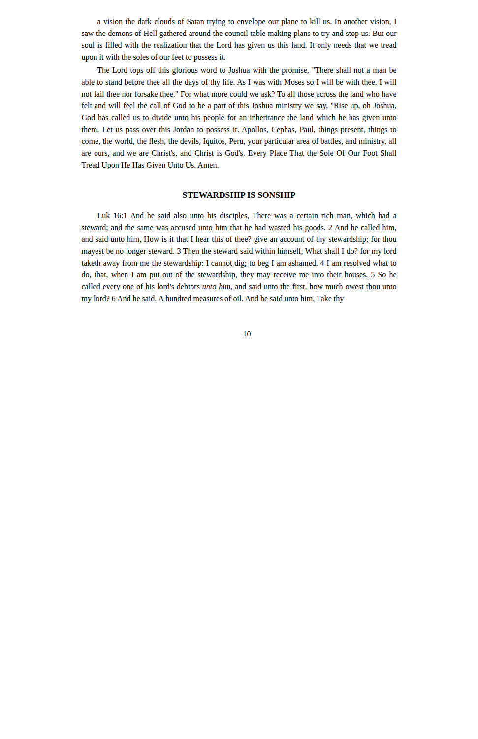a vision the dark clouds of Satan trying to envelope our plane to kill us. In another vision, I saw the demons of Hell gathered around the council table making plans to try and stop us. But our soul is filled with the realization that the Lord has given us this land. It only needs that we tread upon it with the soles of our feet to possess it.
The Lord tops off this glorious word to Joshua with the promise, "There shall not a man be able to stand before thee all the days of thy life. As I was with Moses so I will be with thee. I will not fail thee nor forsake thee." For what more could we ask? To all those across the land who have felt and will feel the call of God to be a part of this Joshua ministry we say, "Rise up, oh Joshua, God has called us to divide unto his people for an inheritance the land which he has given unto them. Let us pass over this Jordan to possess it. Apollos, Cephas, Paul, things present, things to come, the world, the flesh, the devils, Iquitos, Peru, your particular area of battles, and ministry, all are ours, and we are Christ's, and Christ is God's. Every Place That the Sole Of Our Foot Shall Tread Upon He Has Given Unto Us. Amen.
Stewardship Is Sonship
Luk 16:1 And he said also unto his disciples, There was a certain rich man, which had a steward; and the same was accused unto him that he had wasted his goods. 2 And he called him, and said unto him, How is it that I hear this of thee? give an account of thy stewardship; for thou mayest be no longer steward. 3 Then the steward said within himself, What shall I do? for my lord taketh away from me the stewardship: I cannot dig; to beg I am ashamed. 4 I am resolved what to do, that, when I am put out of the stewardship, they may receive me into their houses. 5 So he called every one of his lord's debtors unto him, and said unto the first, how much owest thou unto my lord? 6 And he said, A hundred measures of oil. And he said unto him, Take thy
10